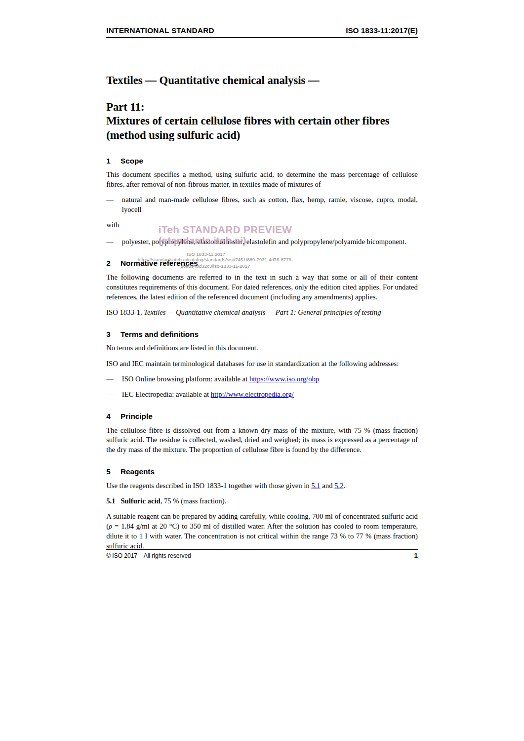INTERNATIONAL STANDARD ISO 1833-11:2017(E)
Textiles — Quantitative chemical analysis —
Part 11:
Mixtures of certain cellulose fibres with certain other fibres (method using sulfuric acid)
1 Scope
This document specifies a method, using sulfuric acid, to determine the mass percentage of cellulose fibres, after removal of non-fibrous matter, in textiles made of mixtures of
— natural and man-made cellulose fibres, such as cotton, flax, hemp, ramie, viscose, cupro, modal, lyocell
with
— polyester, polypropylene, elastomultiester, elastolefin and polypropylene/polyamide bicomponent.
2 Normative references
The following documents are referred to in the text in such a way that some or all of their content constitutes requirements of this document. For dated references, only the edition cited applies. For undated references, the latest edition of the referenced document (including any amendments) applies.
ISO 1833-1, Textiles — Quantitative chemical analysis — Part 1: General principles of testing
3 Terms and definitions
No terms and definitions are listed in this document.
ISO and IEC maintain terminological databases for use in standardization at the following addresses:
— ISO Online browsing platform: available at https://www.iso.org/obp
— IEC Electropedia: available at http://www.electropedia.org/
4 Principle
The cellulose fibre is dissolved out from a known dry mass of the mixture, with 75 % (mass fraction) sulfuric acid. The residue is collected, washed, dried and weighed; its mass is expressed as a percentage of the dry mass of the mixture. The proportion of cellulose fibre is found by the difference.
5 Reagents
Use the reagents described in ISO 1833-1 together with those given in 5.1 and 5.2.
5.1 Sulfuric acid, 75 % (mass fraction).
A suitable reagent can be prepared by adding carefully, while cooling, 700 ml of concentrated sulfuric acid (ρ = 1,84 g/ml at 20 °C) to 350 ml of distilled water. After the solution has cooled to room temperature, dilute it to 1 I with water. The concentration is not critical within the range 73 % to 77 % (mass fraction) sulfuric acid.
iTeh STANDARD PREVIEW
(standards.iteh.ai)
ISO 1833-11:2017
https://standards.iteh.ai/catalog/standards/sist/7451f889-7931-4d76-8776-
50e594bd32c3/iso-1833-11-2017
© ISO 2017 – All rights reserved 1